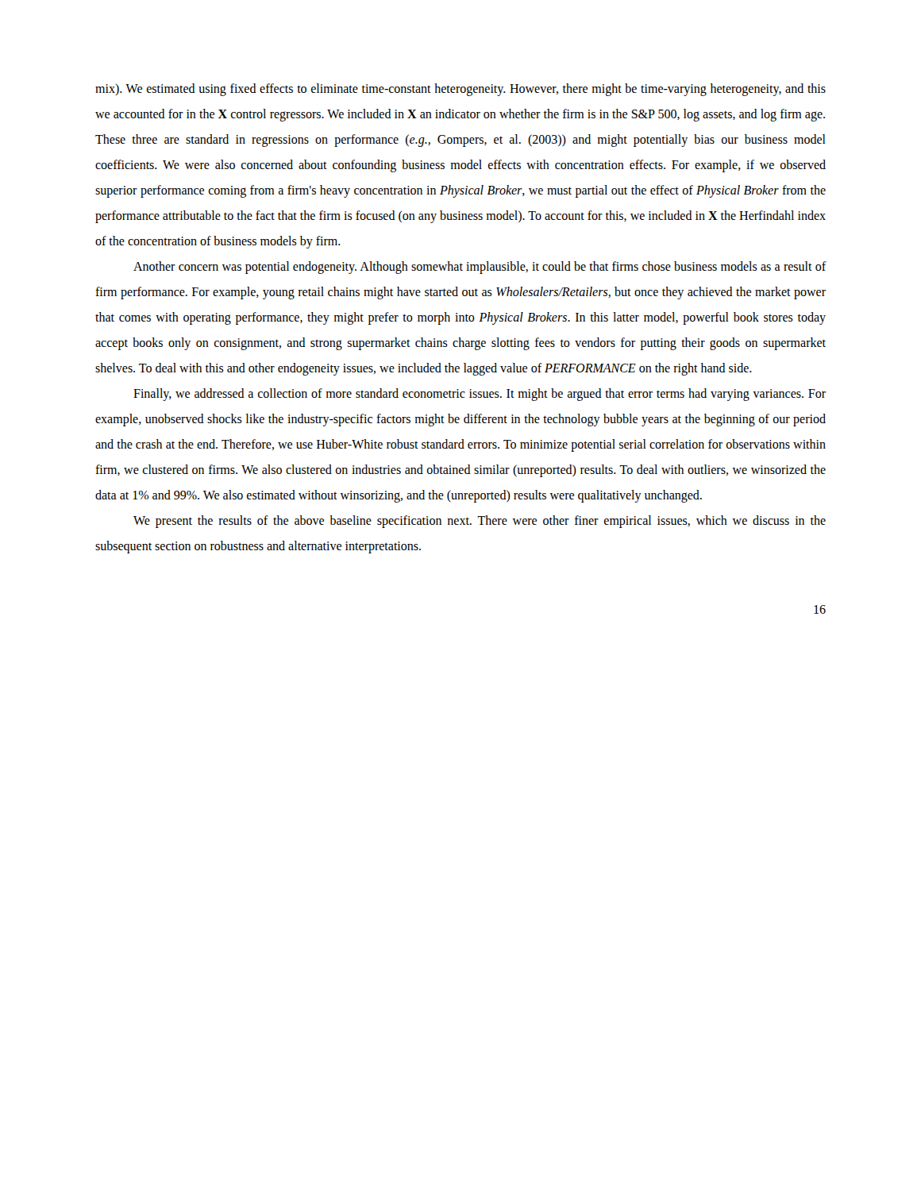mix). We estimated using fixed effects to eliminate time-constant heterogeneity. However, there might be time-varying heterogeneity, and this we accounted for in the X control regressors. We included in X an indicator on whether the firm is in the S&P 500, log assets, and log firm age. These three are standard in regressions on performance (e.g., Gompers, et al. (2003)) and might potentially bias our business model coefficients. We were also concerned about confounding business model effects with concentration effects. For example, if we observed superior performance coming from a firm's heavy concentration in Physical Broker, we must partial out the effect of Physical Broker from the performance attributable to the fact that the firm is focused (on any business model). To account for this, we included in X the Herfindahl index of the concentration of business models by firm.
Another concern was potential endogeneity. Although somewhat implausible, it could be that firms chose business models as a result of firm performance. For example, young retail chains might have started out as Wholesalers/Retailers, but once they achieved the market power that comes with operating performance, they might prefer to morph into Physical Brokers. In this latter model, powerful book stores today accept books only on consignment, and strong supermarket chains charge slotting fees to vendors for putting their goods on supermarket shelves. To deal with this and other endogeneity issues, we included the lagged value of PERFORMANCE on the right hand side.
Finally, we addressed a collection of more standard econometric issues. It might be argued that error terms had varying variances. For example, unobserved shocks like the industry-specific factors might be different in the technology bubble years at the beginning of our period and the crash at the end. Therefore, we use Huber-White robust standard errors. To minimize potential serial correlation for observations within firm, we clustered on firms. We also clustered on industries and obtained similar (unreported) results. To deal with outliers, we winsorized the data at 1% and 99%. We also estimated without winsorizing, and the (unreported) results were qualitatively unchanged.
We present the results of the above baseline specification next. There were other finer empirical issues, which we discuss in the subsequent section on robustness and alternative interpretations.
16